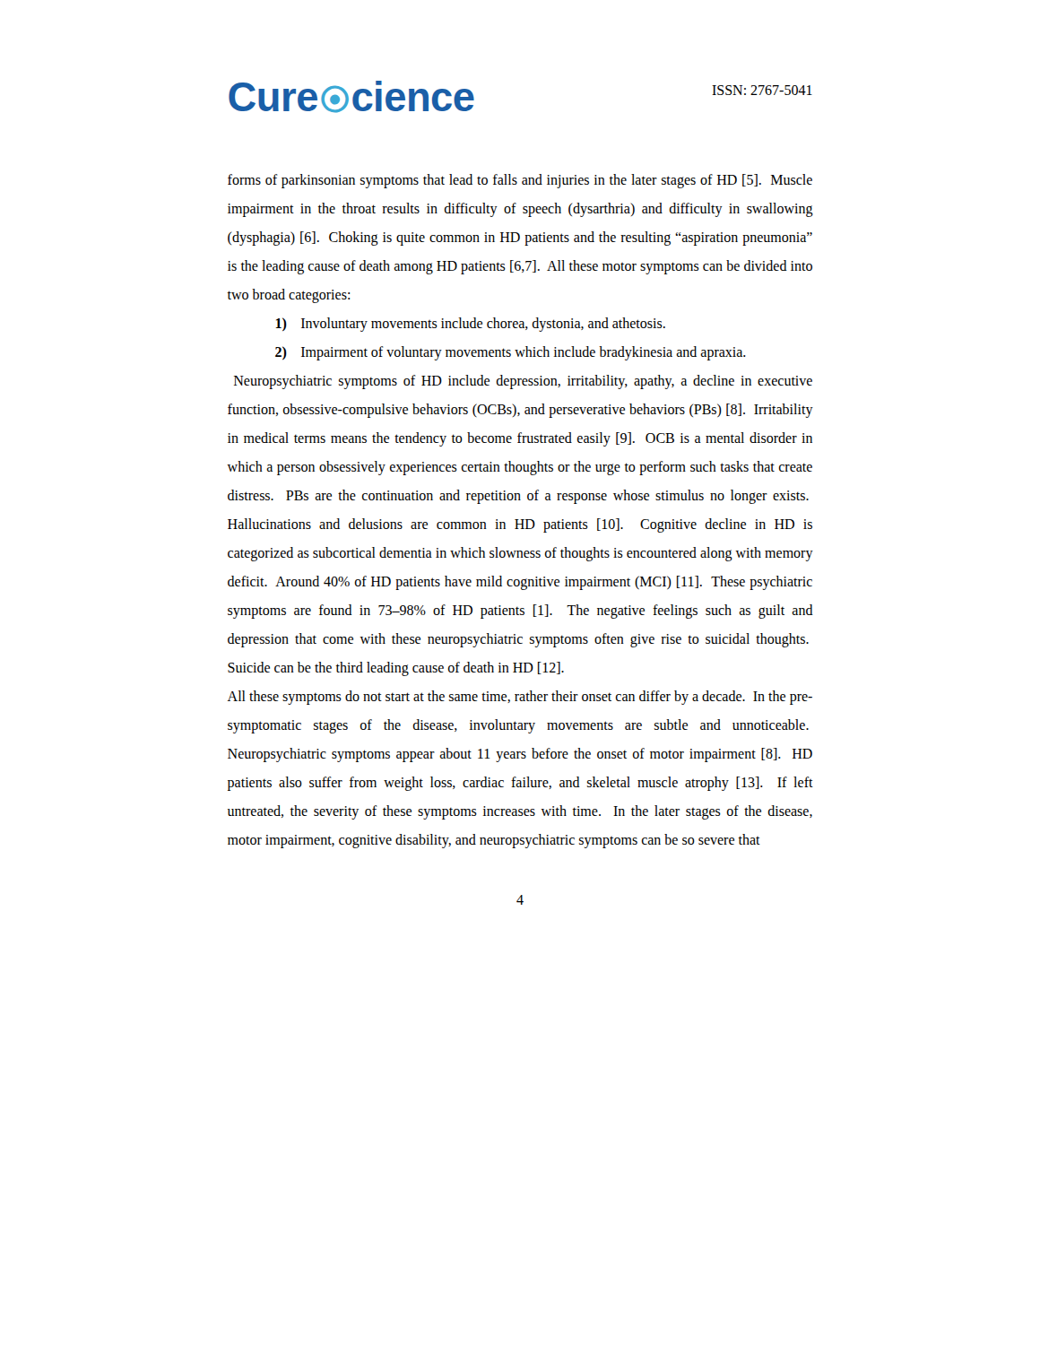Cure⦿cience
ISSN: 2767-5041
forms of parkinsonian symptoms that lead to falls and injuries in the later stages of HD [5]. Muscle impairment in the throat results in difficulty of speech (dysarthria) and difficulty in swallowing (dysphagia) [6]. Choking is quite common in HD patients and the resulting “aspiration pneumonia” is the leading cause of death among HD patients [6,7]. All these motor symptoms can be divided into two broad categories:
Involuntary movements include chorea, dystonia, and athetosis.
Impairment of voluntary movements which include bradykinesia and apraxia.
Neuropsychiatric symptoms of HD include depression, irritability, apathy, a decline in executive function, obsessive-compulsive behaviors (OCBs), and perseverative behaviors (PBs) [8]. Irritability in medical terms means the tendency to become frustrated easily [9]. OCB is a mental disorder in which a person obsessively experiences certain thoughts or the urge to perform such tasks that create distress. PBs are the continuation and repetition of a response whose stimulus no longer exists. Hallucinations and delusions are common in HD patients [10]. Cognitive decline in HD is categorized as subcortical dementia in which slowness of thoughts is encountered along with memory deficit. Around 40% of HD patients have mild cognitive impairment (MCI) [11]. These psychiatric symptoms are found in 73–98% of HD patients [1]. The negative feelings such as guilt and depression that come with these neuropsychiatric symptoms often give rise to suicidal thoughts. Suicide can be the third leading cause of death in HD [12].
All these symptoms do not start at the same time, rather their onset can differ by a decade. In the pre-symptomatic stages of the disease, involuntary movements are subtle and unnoticeable. Neuropsychiatric symptoms appear about 11 years before the onset of motor impairment [8]. HD patients also suffer from weight loss, cardiac failure, and skeletal muscle atrophy [13]. If left untreated, the severity of these symptoms increases with time. In the later stages of the disease, motor impairment, cognitive disability, and neuropsychiatric symptoms can be so severe that
4